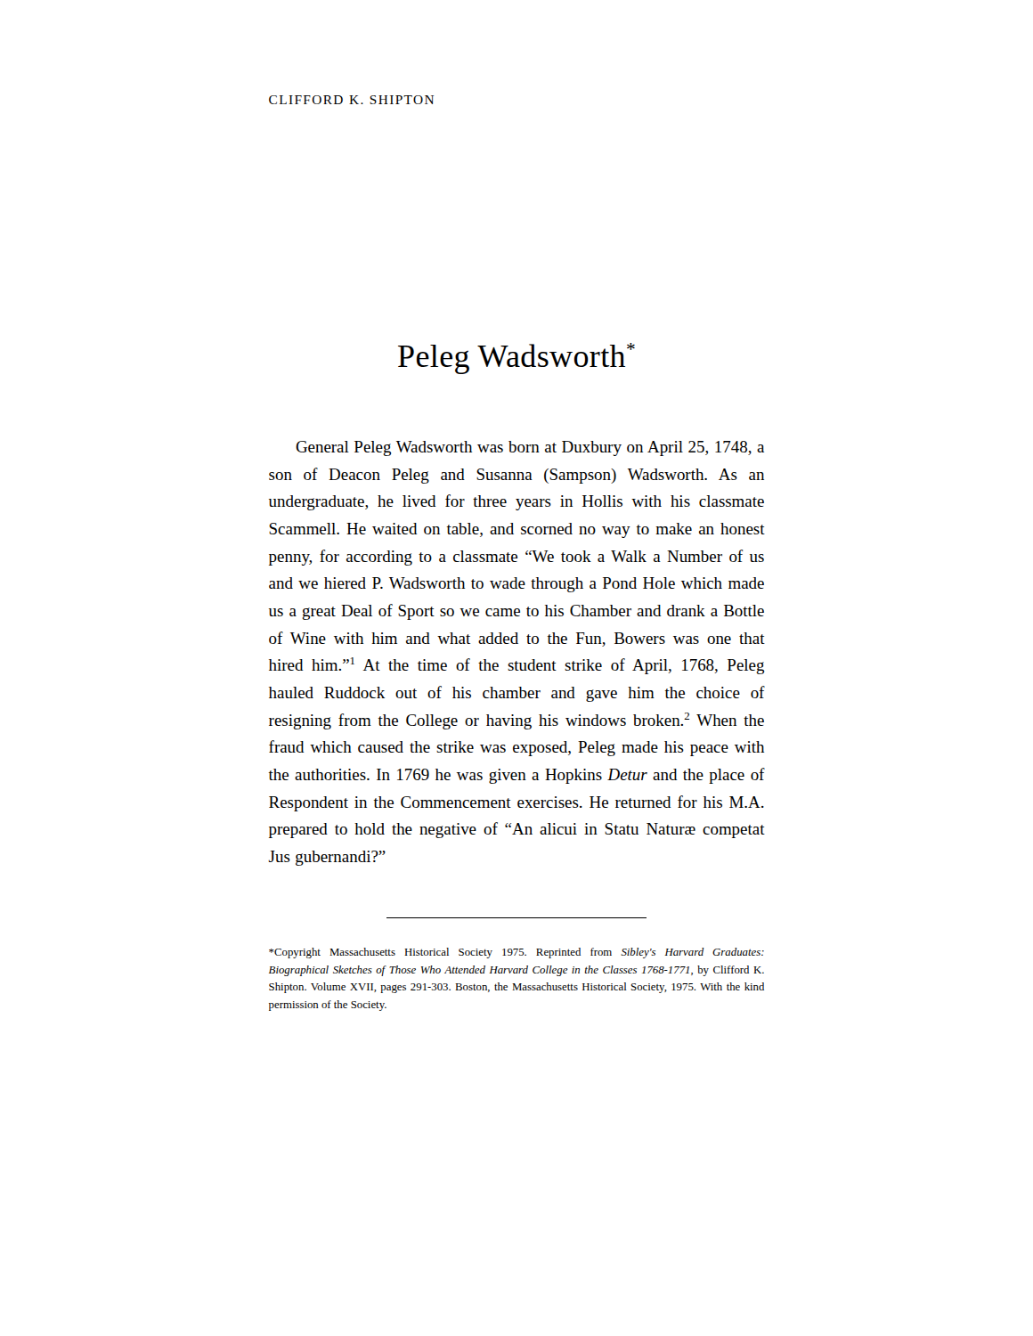Clifford K. Shipton
Peleg Wadsworth*
General Peleg Wadsworth was born at Duxbury on April 25, 1748, a son of Deacon Peleg and Susanna (Sampson) Wadsworth. As an undergraduate, he lived for three years in Hollis with his classmate Scammell. He waited on table, and scorned no way to make an honest penny, for according to a classmate “We took a Walk a Number of us and we hiered P. Wadsworth to wade through a Pond Hole which made us a great Deal of Sport so we came to his Chamber and drank a Bottle of Wine with him and what added to the Fun, Bowers was one that hired him.”1 At the time of the student strike of April, 1768, Peleg hauled Ruddock out of his chamber and gave him the choice of resigning from the College or having his windows broken.2 When the fraud which caused the strike was exposed, Peleg made his peace with the authorities. In 1769 he was given a Hopkins Detur and the place of Respondent in the Commencement exercises. He returned for his M.A. prepared to hold the negative of “An alicui in Statu Naturæ competat Jus gubernandi?”
*Copyright Massachusetts Historical Society 1975. Reprinted from Sibley's Harvard Graduates: Biographical Sketches of Those Who Attended Harvard College in the Classes 1768-1771, by Clifford K. Shipton. Volume XVII, pages 291-303. Boston, the Massachusetts Historical Society, 1975. With the kind permission of the Society.